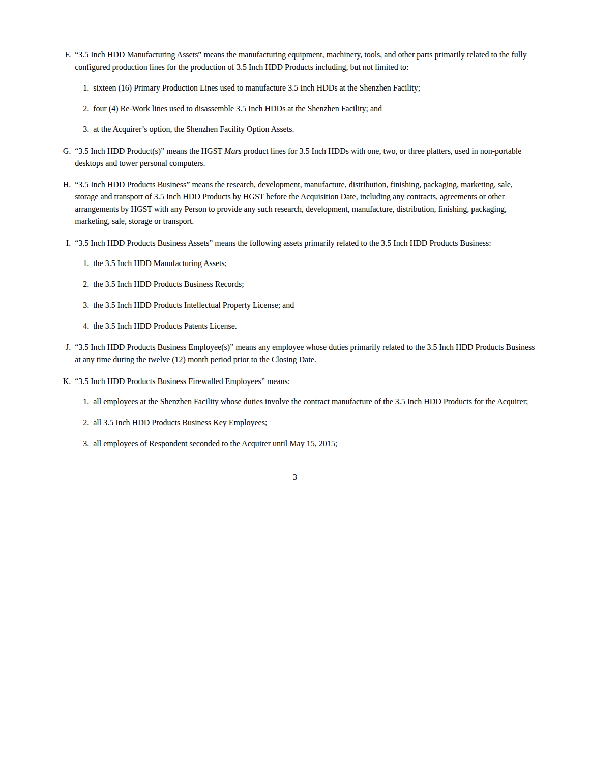F. “3.5 Inch HDD Manufacturing Assets” means the manufacturing equipment, machinery, tools, and other parts primarily related to the fully configured production lines for the production of 3.5 Inch HDD Products including, but not limited to:
1. sixteen (16) Primary Production Lines used to manufacture 3.5 Inch HDDs at the Shenzhen Facility;
2. four (4) Re-Work lines used to disassemble 3.5 Inch HDDs at the Shenzhen Facility; and
3. at the Acquirer’s option, the Shenzhen Facility Option Assets.
G. “3.5 Inch HDD Product(s)” means the HGST Mars product lines for 3.5 Inch HDDs with one, two, or three platters, used in non-portable desktops and tower personal computers.
H. “3.5 Inch HDD Products Business” means the research, development, manufacture, distribution, finishing, packaging, marketing, sale, storage and transport of 3.5 Inch HDD Products by HGST before the Acquisition Date, including any contracts, agreements or other arrangements by HGST with any Person to provide any such research, development, manufacture, distribution, finishing, packaging, marketing, sale, storage or transport.
I. “3.5 Inch HDD Products Business Assets” means the following assets primarily related to the 3.5 Inch HDD Products Business:
1. the 3.5 Inch HDD Manufacturing Assets;
2. the 3.5 Inch HDD Products Business Records;
3. the 3.5 Inch HDD Products Intellectual Property License; and
4. the 3.5 Inch HDD Products Patents License.
J. “3.5 Inch HDD Products Business Employee(s)” means any employee whose duties primarily related to the 3.5 Inch HDD Products Business at any time during the twelve (12) month period prior to the Closing Date.
K. “3.5 Inch HDD Products Business Firewalled Employees” means:
1. all employees at the Shenzhen Facility whose duties involve the contract manufacture of the 3.5 Inch HDD Products for the Acquirer;
2. all 3.5 Inch HDD Products Business Key Employees;
3. all employees of Respondent seconded to the Acquirer until May 15, 2015;
3